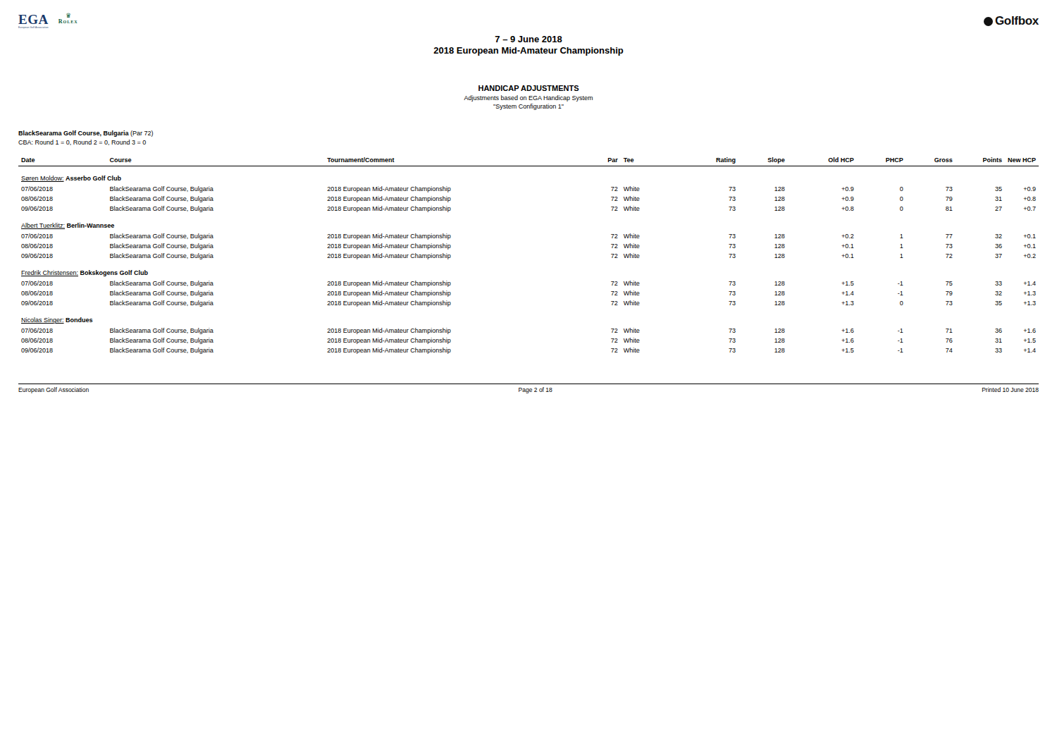EGA
European Golf Association
♛
Rolex
Golfbox
7 – 9 June 2018
2018 European Mid-Amateur Championship
HANDICAP ADJUSTMENTS
Adjustments based on EGA Handicap System
"System Configuration 1"
BlackSearama Golf Course, Bulgaria (Par 72)
CBA: Round 1 = 0, Round 2 = 0, Round 3 = 0
| Date | Course | Tournament/Comment | Par | Tee | Rating | Slope | Old HCP | PHCP | Gross | Points | New HCP |
| --- | --- | --- | --- | --- | --- | --- | --- | --- | --- | --- | --- |
| Søren Moldow: Asserbo Golf Club |
| 07/06/2018 | BlackSearama Golf Course, Bulgaria | 2018 European Mid-Amateur Championship | 72 | White | 73 | 128 | +0.9 | 0 | 73 | 35 | +0.9 |
| 08/06/2018 | BlackSearama Golf Course, Bulgaria | 2018 European Mid-Amateur Championship | 72 | White | 73 | 128 | +0.9 | 0 | 79 | 31 | +0.8 |
| 09/06/2018 | BlackSearama Golf Course, Bulgaria | 2018 European Mid-Amateur Championship | 72 | White | 73 | 128 | +0.8 | 0 | 81 | 27 | +0.7 |
| Albert Tuerklitz: Berlin-Wannsee |
| 07/06/2018 | BlackSearama Golf Course, Bulgaria | 2018 European Mid-Amateur Championship | 72 | White | 73 | 128 | +0.2 | 1 | 77 | 32 | +0.1 |
| 08/06/2018 | BlackSearama Golf Course, Bulgaria | 2018 European Mid-Amateur Championship | 72 | White | 73 | 128 | +0.1 | 1 | 73 | 36 | +0.1 |
| 09/06/2018 | BlackSearama Golf Course, Bulgaria | 2018 European Mid-Amateur Championship | 72 | White | 73 | 128 | +0.1 | 1 | 72 | 37 | +0.2 |
| Fredrik Christensen: Bokskogens Golf Club |
| 07/06/2018 | BlackSearama Golf Course, Bulgaria | 2018 European Mid-Amateur Championship | 72 | White | 73 | 128 | +1.5 | -1 | 75 | 33 | +1.4 |
| 08/06/2018 | BlackSearama Golf Course, Bulgaria | 2018 European Mid-Amateur Championship | 72 | White | 73 | 128 | +1.4 | -1 | 79 | 32 | +1.3 |
| 09/06/2018 | BlackSearama Golf Course, Bulgaria | 2018 European Mid-Amateur Championship | 72 | White | 73 | 128 | +1.3 | 0 | 73 | 35 | +1.3 |
| Nicolas Singer: Bondues |
| 07/06/2018 | BlackSearama Golf Course, Bulgaria | 2018 European Mid-Amateur Championship | 72 | White | 73 | 128 | +1.6 | -1 | 71 | 36 | +1.6 |
| 08/06/2018 | BlackSearama Golf Course, Bulgaria | 2018 European Mid-Amateur Championship | 72 | White | 73 | 128 | +1.6 | -1 | 76 | 31 | +1.5 |
| 09/06/2018 | BlackSearama Golf Course, Bulgaria | 2018 European Mid-Amateur Championship | 72 | White | 73 | 128 | +1.5 | -1 | 74 | 33 | +1.4 |
European Golf Association
Page 2 of 18
Printed 10 June 2018